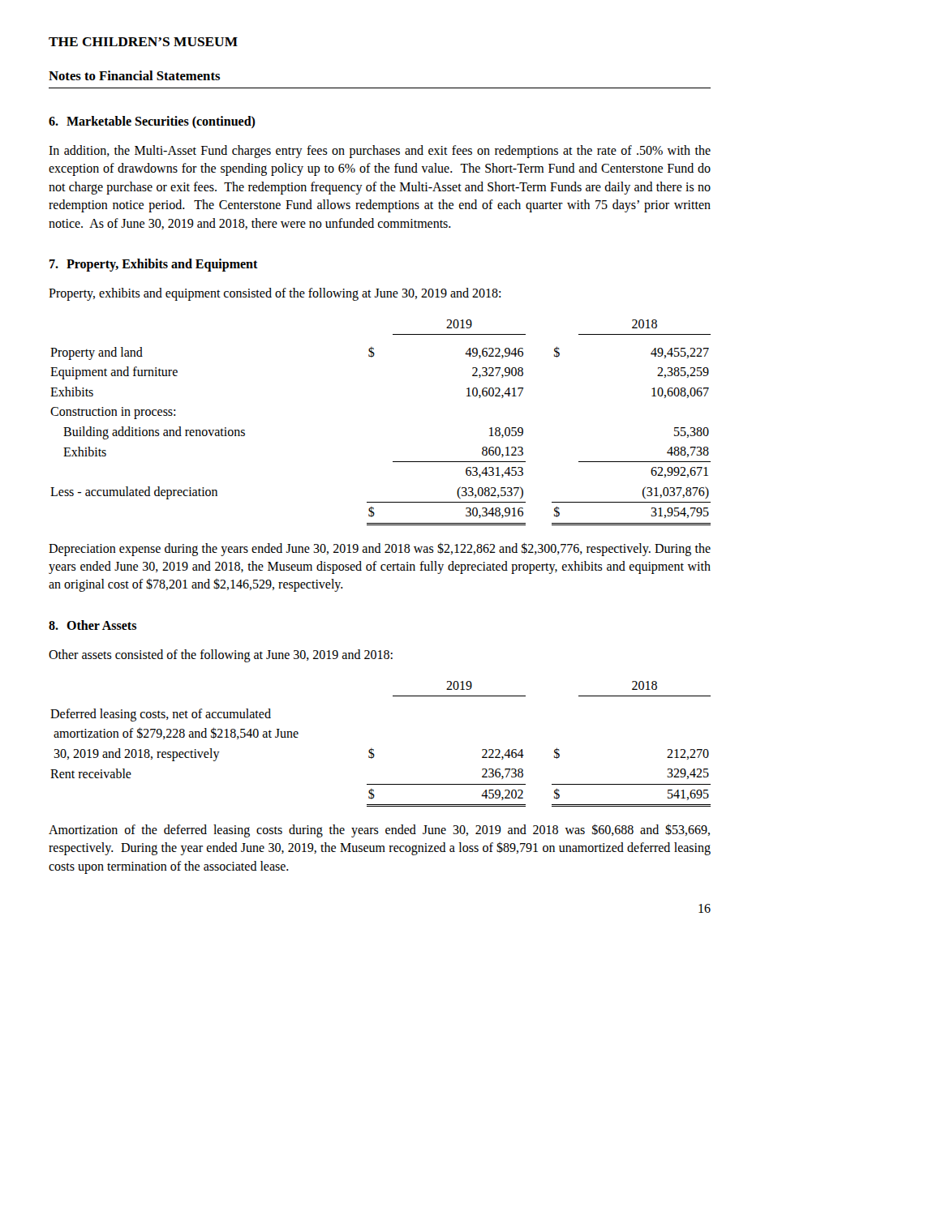THE CHILDREN’S MUSEUM
Notes to Financial Statements
6. Marketable Securities (continued)
In addition, the Multi-Asset Fund charges entry fees on purchases and exit fees on redemptions at the rate of .50% with the exception of drawdowns for the spending policy up to 6% of the fund value. The Short-Term Fund and Centerstone Fund do not charge purchase or exit fees. The redemption frequency of the Multi-Asset and Short-Term Funds are daily and there is no redemption notice period. The Centerstone Fund allows redemptions at the end of each quarter with 75 days’ prior written notice. As of June 30, 2019 and 2018, there were no unfunded commitments.
7. Property, Exhibits and Equipment
Property, exhibits and equipment consisted of the following at June 30, 2019 and 2018:
| | | 2019 | | | 2018 |
| Property and land | $ | 49,622,946 | | $ | 49,455,227 |
| Equipment and furniture | | 2,327,908 | | | 2,385,259 |
| Exhibits | | 10,602,417 | | | 10,608,067 |
| Construction in process: | | | | | |
| Building additions and renovations | | 18,059 | | | 55,380 |
| Exhibits | | 860,123 | | | 488,738 |
| | | 63,431,453 | | | 62,992,671 |
| Less - accumulated depreciation | | (33,082,537) | | | (31,037,876) |
| | $ | 30,348,916 | | $ | 31,954,795 |
Depreciation expense during the years ended June 30, 2019 and 2018 was $2,122,862 and $2,300,776, respectively. During the years ended June 30, 2019 and 2018, the Museum disposed of certain fully depreciated property, exhibits and equipment with an original cost of $78,201 and $2,146,529, respectively.
8. Other Assets
Other assets consisted of the following at June 30, 2019 and 2018:
| | | 2019 | | | 2018 |
| Deferred leasing costs, net of accumulated | | | | | |
| amortization of $279,228 and $218,540 at June | | | | | |
| 30, 2019 and 2018, respectively | $ | 222,464 | | $ | 212,270 |
| Rent receivable | | 236,738 | | | 329,425 |
| | $ | 459,202 | | $ | 541,695 |
Amortization of the deferred leasing costs during the years ended June 30, 2019 and 2018 was $60,688 and $53,669, respectively. During the year ended June 30, 2019, the Museum recognized a loss of $89,791 on unamortized deferred leasing costs upon termination of the associated lease.
16